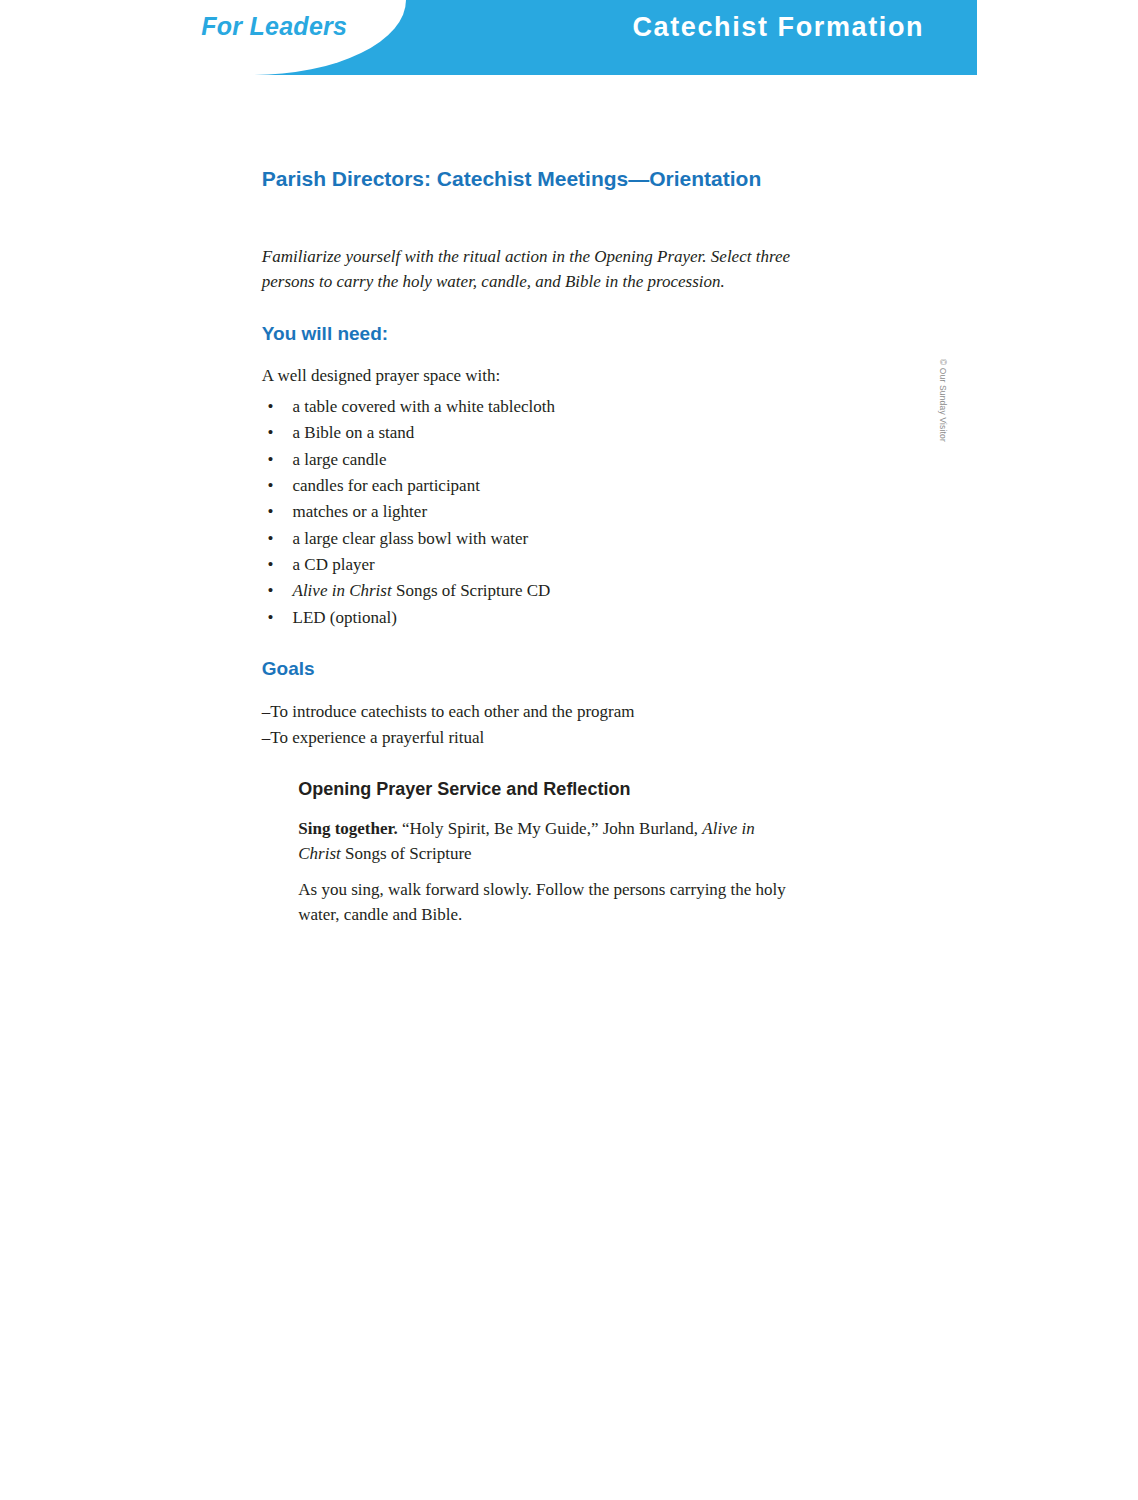Catechist Formation
For Leaders
© Our Sunday Visitor
Parish Directors: Catechist Meetings—Orientation
Familiarize yourself with the ritual action in the Opening Prayer. Select three persons to carry the holy water, candle, and Bible in the procession.
You will need:
A well designed prayer space with:
a table covered with a white tablecloth
a Bible on a stand
a large candle
candles for each participant
matches or a lighter
a large clear glass bowl with water
a CD player
Alive in Christ Songs of Scripture CD
LED (optional)
Goals
–To introduce catechists to each other and the program
–To experience a prayerful ritual
Opening Prayer Service and Reflection
Sing together. “Holy Spirit, Be My Guide,” John Burland, Alive in Christ Songs of Scripture
As you sing, walk forward slowly. Follow the persons carrying the holy water, candle and Bible.